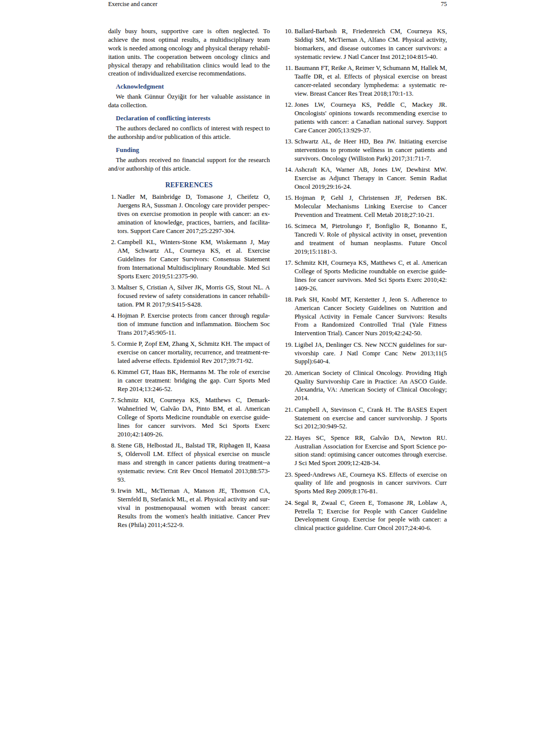Exercise and cancer 75
daily busy hours, supportive care is often neglected. To achieve the most optimal results, a multidisciplinary team work is needed among oncology and physical therapy rehabilitation units. The cooperation between oncology clinics and physical therapy and rehabilitation clinics would lead to the creation of individualized exercise recommendations.
Acknowledgment
We thank Günnur Özyiğit for her valuable assistance in data collection.
Declaration of conflicting interests
The authors declared no conflicts of interest with respect to the authorship and/or publication of this article.
Funding
The authors received no financial support for the research and/or authorship of this article.
REFERENCES
Nadler M, Bainbridge D, Tomasone J, Cheifetz O, Juergens RA, Sussman J. Oncology care provider perspectives on exercise promotion in people with cancer: an examination of knowledge, practices, barriers, and facilitators. Support Care Cancer 2017;25:2297-304.
Campbell KL, Winters-Stone KM, Wiskemann J, May AM, Schwartz AL, Courneya KS, et al. Exercise Guidelines for Cancer Survivors: Consensus Statement from International Multidisciplinary Roundtable. Med Sci Sports Exerc 2019;51:2375-90.
Maltser S, Cristian A, Silver JK, Morris GS, Stout NL. A focused review of safety considerations in cancer rehabilitation. PM R 2017;9:S415-S428.
Hojman P. Exercise protects from cancer through regulation of immune function and inflammation. Biochem Soc Trans 2017;45:905-11.
Cormie P, Zopf EM, Zhang X, Schmitz KH. The ımpact of exercise on cancer mortality, recurrence, and treatment-related adverse effects. Epidemiol Rev 2017;39:71-92.
Kimmel GT, Haas BK, Hermanns M. The role of exercise in cancer treatment: bridging the gap. Curr Sports Med Rep 2014;13:246-52.
Schmitz KH, Courneya KS, Matthews C, Demark-Wahnefried W, Galvão DA, Pinto BM, et al. American College of Sports Medicine roundtable on exercise guidelines for cancer survivors. Med Sci Sports Exerc 2010;42:1409-26.
Stene GB, Helbostad JL, Balstad TR, Riphagen II, Kaasa S, Oldervoll LM. Effect of physical exercise on muscle mass and strength in cancer patients during treatment--a systematic review. Crit Rev Oncol Hematol 2013;88:573-93.
Irwin ML, McTiernan A, Manson JE, Thomson CA, Sternfeld B, Stefanick ML, et al. Physical activity and survival in postmenopausal women with breast cancer: Results from the women's health initiative. Cancer Prev Res (Phila) 2011;4:522-9.
Ballard-Barbash R, Friedenreich CM, Courneya KS, Siddiqi SM, McTiernan A, Alfano CM. Physical activity, biomarkers, and disease outcomes in cancer survivors: a systematic review. J Natl Cancer Inst 2012;104:815-40.
Baumann FT, Reike A, Reimer V, Schumann M, Hallek M, Taaffe DR, et al. Effects of physical exercise on breast cancer-related secondary lymphedema: a systematic review. Breast Cancer Res Treat 2018;170:1-13.
Jones LW, Courneya KS, Peddle C, Mackey JR. Oncologists' opinions towards recommending exercise to patients with cancer: a Canadian national survey. Support Care Cancer 2005;13:929-37.
Schwartz AL, de Heer HD, Bea JW. Initiating exercise ınterventions to promote wellness in cancer patients and survivors. Oncology (Williston Park) 2017;31:711-7.
Ashcraft KA, Warner AB, Jones LW, Dewhirst MW. Exercise as Adjunct Therapy in Cancer. Semin Radiat Oncol 2019;29:16-24.
Hojman P, Gehl J, Christensen JF, Pedersen BK. Molecular Mechanisms Linking Exercise to Cancer Prevention and Treatment. Cell Metab 2018;27:10-21.
Scimeca M, Pietrolungo F, Bonfiglio R, Bonanno E, Tancredi V. Role of physical activity in onset, prevention and treatment of human neoplasms. Future Oncol 2019;15:1181-3.
Schmitz KH, Courneya KS, Matthews C, et al. American College of Sports Medicine roundtable on exercise guidelines for cancer survivors. Med Sci Sports Exerc 2010;42: 1409-26.
Park SH, Knobf MT, Kerstetter J, Jeon S. Adherence to American Cancer Society Guidelines on Nutrition and Physical Activity in Female Cancer Survivors: Results From a Randomized Controlled Trial (Yale Fitness Intervention Trial). Cancer Nurs 2019;42:242-50.
Ligibel JA, Denlinger CS. New NCCN guidelines for survivorship care. J Natl Compr Canc Netw 2013;11(5 Suppl):640-4.
American Society of Clinical Oncology. Providing High Quality Survivorship Care in Practice: An ASCO Guide. Alexandria, VA: American Society of Clinical Oncology; 2014.
Campbell A, Stevinson C, Crank H. The BASES Expert Statement on exercise and cancer survivorship. J Sports Sci 2012;30:949-52.
Hayes SC, Spence RR, Galvão DA, Newton RU. Australian Association for Exercise and Sport Science position stand: optimising cancer outcomes through exercise. J Sci Med Sport 2009;12:428-34.
Speed-Andrews AE, Courneya KS. Effects of exercise on quality of life and prognosis in cancer survivors. Curr Sports Med Rep 2009;8:176-81.
Segal R, Zwaal C, Green E, Tomasone JR, Loblaw A, Petrella T; Exercise for People with Cancer Guideline Development Group. Exercise for people with cancer: a clinical practice guideline. Curr Oncol 2017;24:40-6.